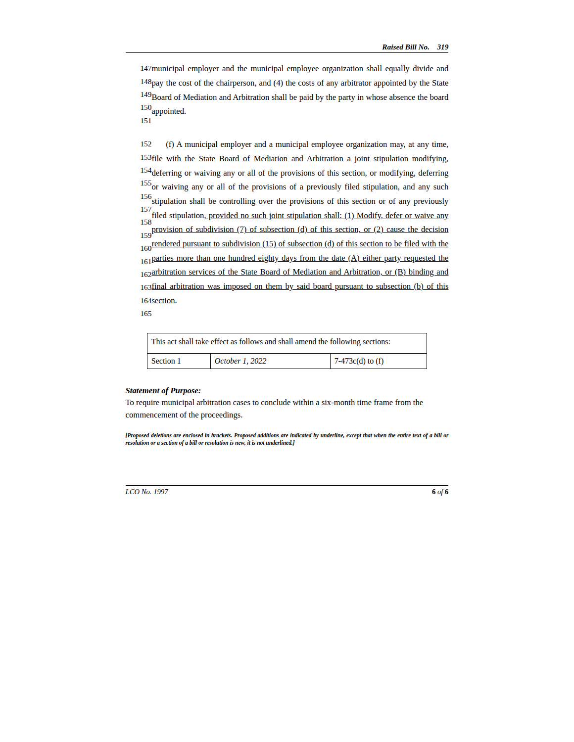Raised Bill No. 319
| 147 148 149 150 151 | municipal employer and the municipal employee organization shall equally divide and pay the cost of the chairperson, and (4) the costs of any arbitrator appointed by the State Board of Mediation and Arbitration shall be paid by the party in whose absence the board appointed. |
| 152 153 154 155 156 157 158 159 160 161 162 163 164 165 | (f) A municipal employer and a municipal employee organization may, at any time, file with the State Board of Mediation and Arbitration a joint stipulation modifying, deferring or waiving any or all of the provisions of this section, or modifying, deferring or waiving any or all of the provisions of a previously filed stipulation, and any such stipulation shall be controlling over the provisions of this section or of any previously filed stipulation , provided no such joint stipulation shall: (1) Modify, defer or waive any provision of subdivision (7) of subsection (d) of this section, or (2) cause the decision rendered pursuant to subdivision (15) of subsection (d) of this section to be filed with the parties more than one hundred eighty days from the date (A) either party requested the arbitration services of the State Board of Mediation and Arbitration, or (B) binding and final arbitration was imposed on them by said board pursuant to subsection (b) of this section . |
| This act shall take effect as follows and shall amend the following sections: |
| Section 1 | October 1, 2022 | 7-473c(d) to (f) |
Statement of Purpose:
To require municipal arbitration cases to conclude within a six-month time frame from the commencement of the proceedings.
[Proposed deletions are enclosed in brackets. Proposed additions are indicated by underline, except that when the entire text of a bill or resolution or a section of a bill or resolution is new, it is not underlined.]
LCO No. 1997
6 of 6